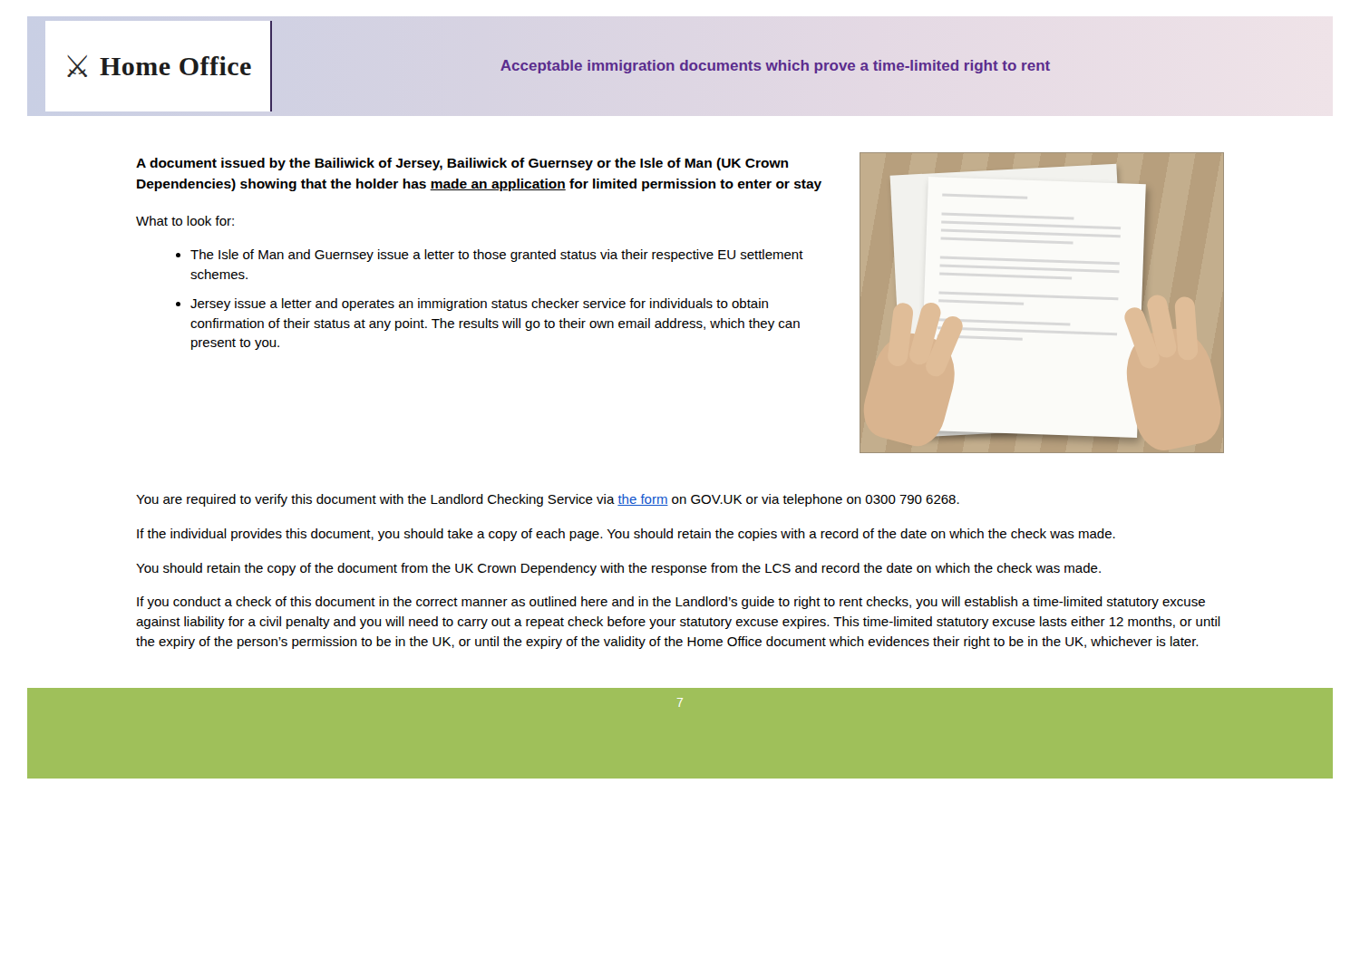⚔ Home Office
Acceptable immigration documents which prove a time-limited right to rent
A document issued by the Bailiwick of Jersey, Bailiwick of Guernsey or the Isle of Man (UK Crown Dependencies) showing that the holder has made an application for limited permission to enter or stay
What to look for:
The Isle of Man and Guernsey issue a letter to those granted status via their respective EU settlement schemes.
Jersey issue a letter and operates an immigration status checker service for individuals to obtain confirmation of their status at any point. The results will go to their own email address, which they can present to you.
You are required to verify this document with the Landlord Checking Service via the form on GOV.UK or via telephone on 0300 790 6268.
If the individual provides this document, you should take a copy of each page. You should retain the copies with a record of the date on which the check was made.
You should retain the copy of the document from the UK Crown Dependency with the response from the LCS and record the date on which the check was made.
If you conduct a check of this document in the correct manner as outlined here and in the Landlord’s guide to right to rent checks, you will establish a time-limited statutory excuse against liability for a civil penalty and you will need to carry out a repeat check before your statutory excuse expires. This time-limited statutory excuse lasts either 12 months, or until the expiry of the person’s permission to be in the UK, or until the expiry of the validity of the Home Office document which evidences their right to be in the UK, whichever is later.
7